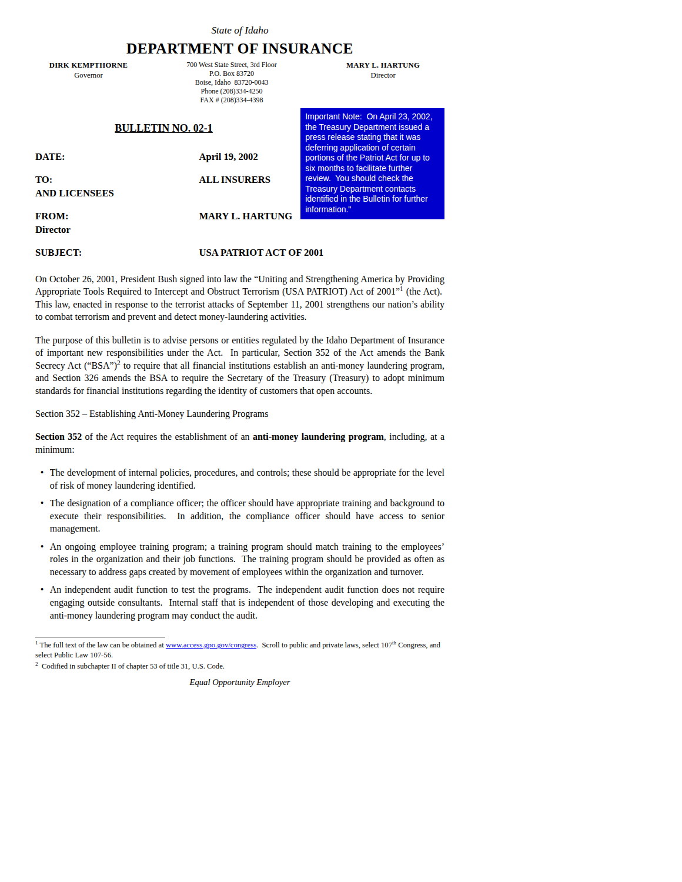State of Idaho
DEPARTMENT OF INSURANCE
| DIRK KEMPTHORNE Governor | 700 West State Street, 3rd Floor P.O. Box 83720 Boise, Idaho 83720-0043 Phone (208)334-4250 FAX # (208)334-4398 | MARY L. HARTUNG Director |
Important Note: On April 23, 2002, the Treasury Department issued a press release stating that it was deferring application of certain portions of the Patriot Act for up to six months to facilitate further review. You should check the Treasury Department contacts identified in the Bulletin for further information."
BULLETIN NO. 02-1
DATE: April 19, 2002
TO: ALL INSURERS AND LICENSEES
FROM: MARY L. HARTUNGDirector
SUBJECT: USA PATRIOT ACT OF 2001
On October 26, 2001, President Bush signed into law the “Uniting and Strengthening America by Providing Appropriate Tools Required to Intercept and Obstruct Terrorism (USA PATRIOT) Act of 2001”1 (the Act). This law, enacted in response to the terrorist attacks of September 11, 2001 strengthens our nation’s ability to combat terrorism and prevent and detect money-laundering activities.
The purpose of this bulletin is to advise persons or entities regulated by the Idaho Department of Insurance of important new responsibilities under the Act. In particular, Section 352 of the Act amends the Bank Secrecy Act (“BSA”)2 to require that all financial institutions establish an anti-money laundering program, and Section 326 amends the BSA to require the Secretary of the Treasury (Treasury) to adopt minimum standards for financial institutions regarding the identity of customers that open accounts.
Section 352 – Establishing Anti-Money Laundering Programs
Section 352 of the Act requires the establishment of an anti-money laundering program, including, at a minimum:
The development of internal policies, procedures, and controls; these should be appropriate for the level of risk of money laundering identified.
The designation of a compliance officer; the officer should have appropriate training and background to execute their responsibilities. In addition, the compliance officer should have access to senior management.
An ongoing employee training program; a training program should match training to the employees’ roles in the organization and their job functions. The training program should be provided as often as necessary to address gaps created by movement of employees within the organization and turnover.
An independent audit function to test the programs. The independent audit function does not require engaging outside consultants. Internal staff that is independent of those developing and executing the anti-money laundering program may conduct the audit.
1 The full text of the law can be obtained at www.access.gpo.gov/congress. Scroll to public and private laws, select 107th Congress, and select Public Law 107-56.
2 Codified in subchapter II of chapter 53 of title 31, U.S. Code.
Equal Opportunity Employer